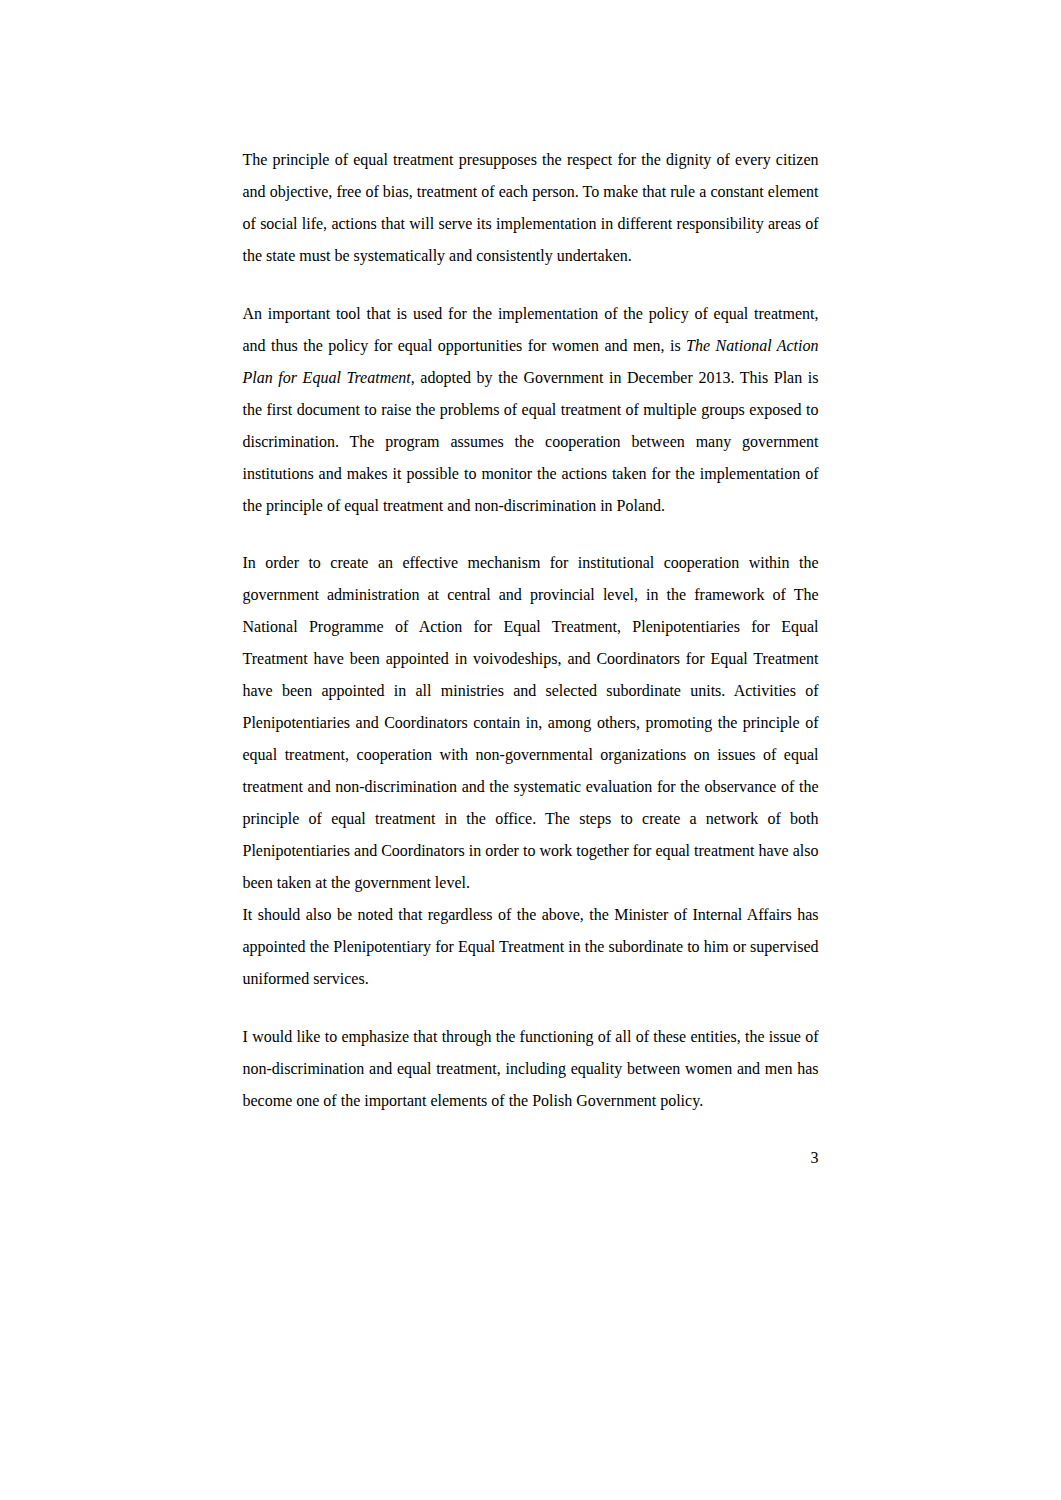The principle of equal treatment presupposes the respect for the dignity of every citizen and objective, free of bias, treatment of each person. To make that rule a constant element of social life, actions that will serve its implementation in different responsibility areas of the state must be systematically and consistently undertaken.
An important tool that is used for the implementation of the policy of equal treatment, and thus the policy for equal opportunities for women and men, is The National Action Plan for Equal Treatment, adopted by the Government in December 2013. This Plan is the first document to raise the problems of equal treatment of multiple groups exposed to discrimination. The program assumes the cooperation between many government institutions and makes it possible to monitor the actions taken for the implementation of the principle of equal treatment and non-discrimination in Poland.
In order to create an effective mechanism for institutional cooperation within the government administration at central and provincial level, in the framework of The National Programme of Action for Equal Treatment, Plenipotentiaries for Equal Treatment have been appointed in voivodeships, and Coordinators for Equal Treatment have been appointed in all ministries and selected subordinate units. Activities of Plenipotentiaries and Coordinators contain in, among others, promoting the principle of equal treatment, cooperation with non-governmental organizations on issues of equal treatment and non-discrimination and the systematic evaluation for the observance of the principle of equal treatment in the office. The steps to create a network of both Plenipotentiaries and Coordinators in order to work together for equal treatment have also been taken at the government level.
It should also be noted that regardless of the above, the Minister of Internal Affairs has appointed the Plenipotentiary for Equal Treatment in the subordinate to him or supervised uniformed services.
I would like to emphasize that through the functioning of all of these entities, the issue of non-discrimination and equal treatment, including equality between women and men has become one of the important elements of the Polish Government policy.
3